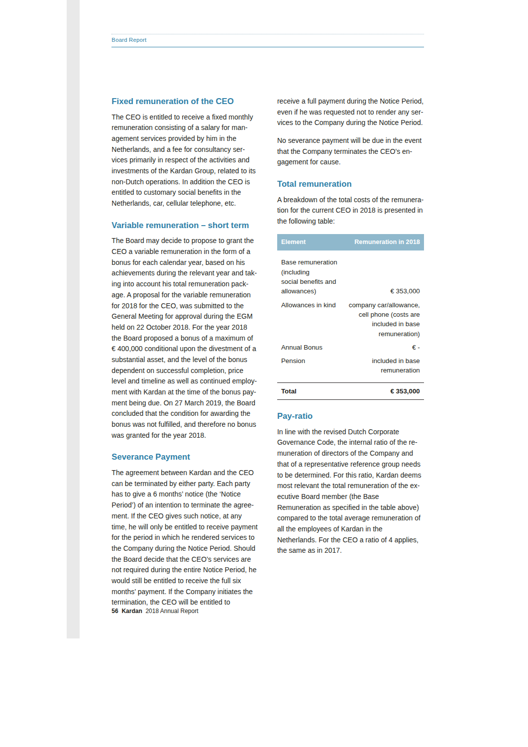Board Report
Fixed remuneration of the CEO
The CEO is entitled to receive a fixed monthly remuneration consisting of a salary for management services provided by him in the Netherlands, and a fee for consultancy services primarily in respect of the activities and investments of the Kardan Group, related to its non-Dutch operations. In addition the CEO is entitled to customary social benefits in the Netherlands, car, cellular telephone, etc.
Variable remuneration – short term
The Board may decide to propose to grant the CEO a variable remuneration in the form of a bonus for each calendar year, based on his achievements during the relevant year and taking into account his total remuneration package. A proposal for the variable remuneration for 2018 for the CEO, was submitted to the General Meeting for approval during the EGM held on 22 October 2018. For the year 2018 the Board proposed a bonus of a maximum of € 400,000 conditional upon the divestment of a substantial asset, and the level of the bonus dependent on successful completion, price level and timeline as well as continued employment with Kardan at the time of the bonus payment being due. On 27 March 2019, the Board concluded that the condition for awarding the bonus was not fulfilled, and therefore no bonus was granted for the year 2018.
Severance Payment
The agreement between Kardan and the CEO can be terminated by either party. Each party has to give a 6 months’ notice (the ‘Notice Period’) of an intention to terminate the agreement. If the CEO gives such notice, at any time, he will only be entitled to receive payment for the period in which he rendered services to the Company during the Notice Period. Should the Board decide that the CEO’s services are not required during the entire Notice Period, he would still be entitled to receive the full six months’ payment. If the Company initiates the termination, the CEO will be entitled to
receive a full payment during the Notice Period, even if he was requested not to render any services to the Company during the Notice Period.
No severance payment will be due in the event that the Company terminates the CEO’s engagement for cause.
Total remuneration
A breakdown of the total costs of the remuneration for the current CEO in 2018 is presented in the following table:
| Element | Remuneration in 2018 |
| --- | --- |
| Base remuneration (including social benefits and allowances) | € 353,000 |
| Allowances in kind | company car/allowance, cell phone (costs are included in base remuneration) |
| Annual Bonus | € - |
| Pension | included in base remuneration |
| Total | € 353,000 |
Pay-ratio
In line with the revised Dutch Corporate Governance Code, the internal ratio of the remuneration of directors of the Company and that of a representative reference group needs to be determined. For this ratio, Kardan deems most relevant the total remuneration of the executive Board member (the Base Remuneration as specified in the table above) compared to the total average remuneration of all the employees of Kardan in the Netherlands. For the CEO a ratio of 4 applies, the same as in 2017.
56 Kardan 2018 Annual Report